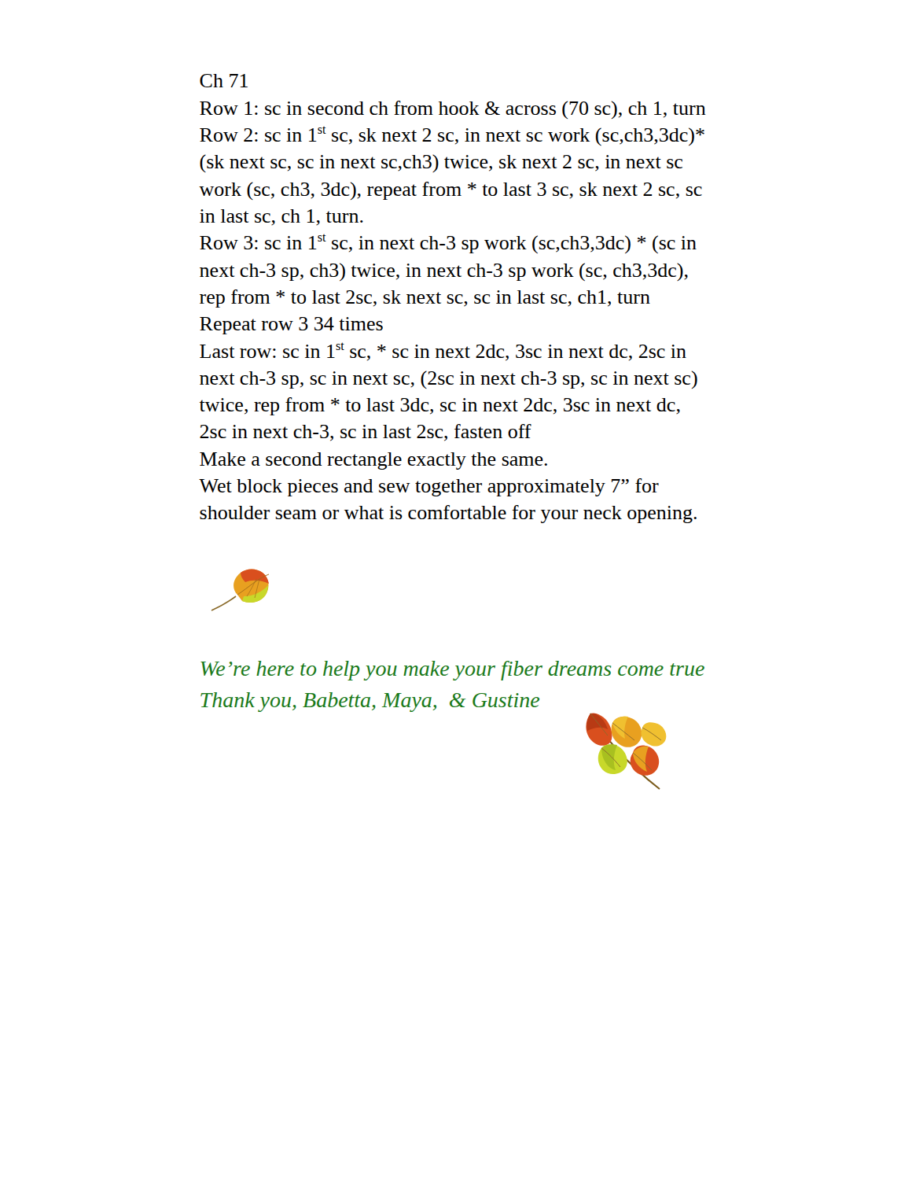Ch 71
Row 1: sc in second ch from hook & across (70 sc), ch 1, turn
Row 2: sc in 1st sc, sk next 2 sc, in next sc work (sc,ch3,3dc)* (sk next sc, sc in next sc,ch3) twice, sk next 2 sc, in next sc work (sc, ch3, 3dc), repeat from * to last 3 sc, sk next 2 sc, sc in last sc, ch 1, turn.
Row 3: sc in 1st sc, in next ch-3 sp work (sc,ch3,3dc) * (sc in next ch-3 sp, ch3) twice, in next ch-3 sp work (sc, ch3,3dc), rep from * to last 2sc, sk next sc, sc in last sc, ch1, turn
Repeat row 3 34 times
Last row: sc in 1st sc, * sc in next 2dc, 3sc in next dc, 2sc in next ch-3 sp, sc in next sc, (2sc in next ch-3 sp, sc in next sc) twice, rep from * to last 3dc, sc in next 2dc, 3sc in next dc, 2sc in next ch-3, sc in last 2sc, fasten off
Make a second rectangle exactly the same.
Wet block pieces and sew together approximately 7” for shoulder seam or what is comfortable for your neck opening.
We’re here to help you make your fiber dreams come true
Thank you, Babetta, Maya, & Gustine